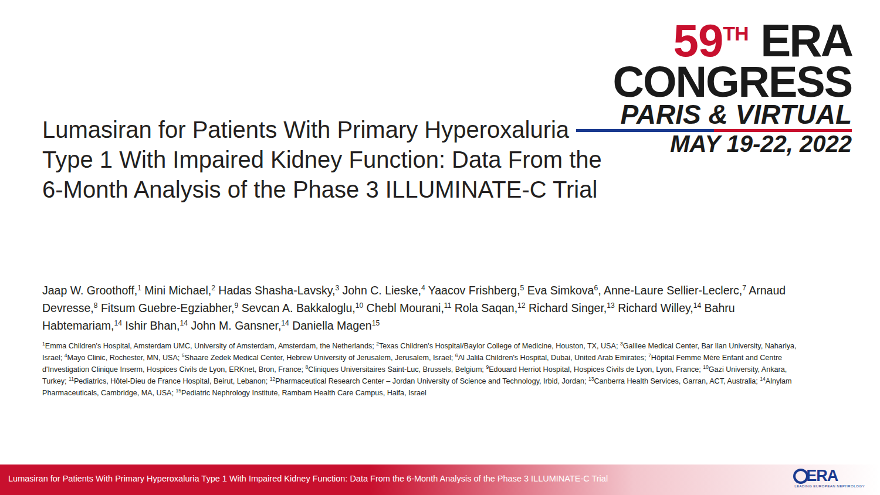59 TH ERA
CONGRESS
PARIS & VIRTUAL
MAY 19-22, 2022
Lumasiran for Patients With Primary Hyperoxaluria Type 1 With Impaired Kidney Function: Data From the 6-Month Analysis of the Phase 3 ILLUMINATE-C Trial
Jaap W. Groothoff,1 Mini Michael,2 Hadas Shasha-Lavsky,3 John C. Lieske,4 Yaacov Frishberg,5 Eva Simkova6, Anne-Laure Sellier-Leclerc,7 Arnaud Devresse,8 Fitsum Guebre-Egziabher,9 Sevcan A. Bakkaloglu,10 Chebl Mourani,11 Rola Saqan,12 Richard Singer,13 Richard Willey,14 Bahru Habtemariam,14 Ishir Bhan,14 John M. Gansner,14 Daniella Magen15
1Emma Children's Hospital, Amsterdam UMC, University of Amsterdam, Amsterdam, the Netherlands; 2Texas Children's Hospital/Baylor College of Medicine, Houston, TX, USA; 3Galilee Medical Center, Bar Ilan University, Nahariya, Israel; 4Mayo Clinic, Rochester, MN, USA; 5Shaare Zedek Medical Center, Hebrew University of Jerusalem, Jerusalem, Israel; 6Al Jalila Children's Hospital, Dubai, United Arab Emirates; 7Hôpital Femme Mère Enfant and Centre d'Investigation Clinique Inserm, Hospices Civils de Lyon, ERKnet, Bron, France; 8Cliniques Universitaires Saint-Luc, Brussels, Belgium; 9Edouard Herriot Hospital, Hospices Civils de Lyon, Lyon, France; 10Gazi University, Ankara, Turkey; 11Pediatrics, Hôtel-Dieu de France Hospital, Beirut, Lebanon; 12Pharmaceutical Research Center – Jordan University of Science and Technology, Irbid, Jordan; 13Canberra Health Services, Garran, ACT, Australia; 14Alnylam Pharmaceuticals, Cambridge, MA, USA; 15Pediatric Nephrology Institute, Rambam Health Care Campus, Haifa, Israel
Lumasiran for Patients With Primary Hyperoxaluria Type 1 With Impaired Kidney Function: Data From the 6-Month Analysis of the Phase 3 ILLUMINATE-C Trial
ERA LEADING EUROPEAN NEPHROLOGY